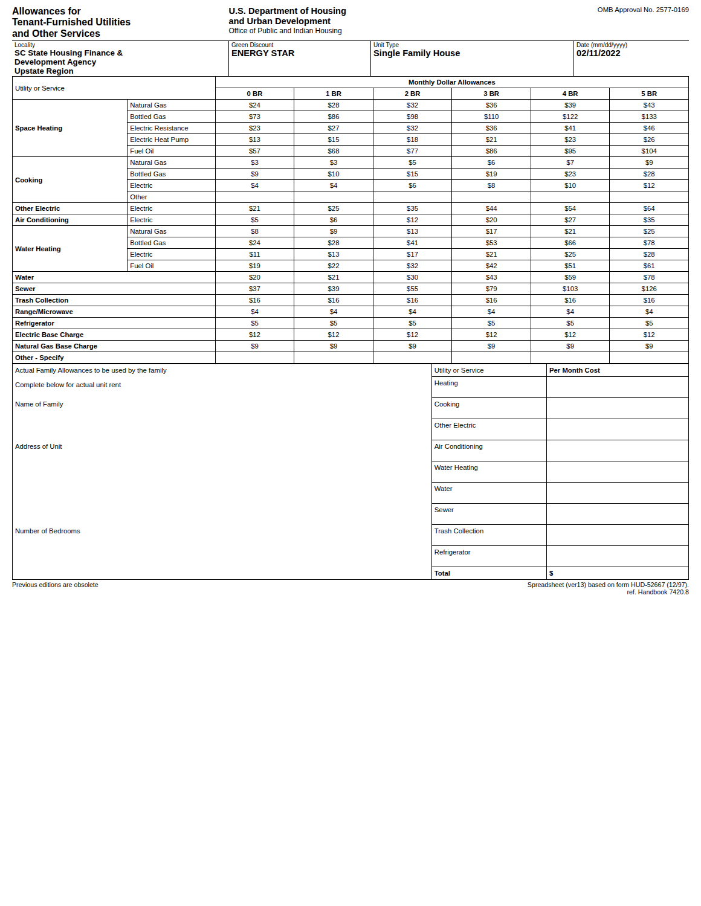| Allowances for Tenant-Furnished Utilities and Other Services | U.S. Department of Housing and Urban Development Office of Public and Indian Housing | OMB Approval No. 2577-0169 |
| Locality SC State Housing Finance & Development Agency Upstate Region | Green Discount ENERGY STAR | Unit Type Single Family House | Date (mm/dd/yyyy) 02/11/2022 |
| Utility or Service | Monthly Dollar Allowances |
| 0 BR | 1 BR | 2 BR | 3 BR | 4 BR | 5 BR |
| Space Heating | Natural Gas | $24 | $28 | $32 | $36 | $39 | $43 |
| Bottled Gas | $73 | $86 | $98 | $110 | $122 | $133 |
| Electric Resistance | $23 | $27 | $32 | $36 | $41 | $46 |
| Electric Heat Pump | $13 | $15 | $18 | $21 | $23 | $26 |
| Fuel Oil | $57 | $68 | $77 | $86 | $95 | $104 |
| Cooking | Natural Gas | $3 | $3 | $5 | $6 | $7 | $9 |
| Bottled Gas | $9 | $10 | $15 | $19 | $23 | $28 |
| Electric | $4 | $4 | $6 | $8 | $10 | $12 |
| Other | | | | | | |
| Other Electric | Electric | $21 | $25 | $35 | $44 | $54 | $64 |
| Air Conditioning | Electric | $5 | $6 | $12 | $20 | $27 | $35 |
| Water Heating | Natural Gas | $8 | $9 | $13 | $17 | $21 | $25 |
| Bottled Gas | $24 | $28 | $41 | $53 | $66 | $78 |
| Electric | $11 | $13 | $17 | $21 | $25 | $28 |
| Fuel Oil | $19 | $22 | $32 | $42 | $51 | $61 |
| Water | $20 | $21 | $30 | $43 | $59 | $78 |
| Sewer | $37 | $39 | $55 | $79 | $103 | $126 |
| Trash Collection | $16 | $16 | $16 | $16 | $16 | $16 |
| Range/Microwave | $4 | $4 | $4 | $4 | $4 | $4 |
| Refrigerator | $5 | $5 | $5 | $5 | $5 | $5 |
| Electric Base Charge | $12 | $12 | $12 | $12 | $12 | $12 |
| Natural Gas Base Charge | $9 | $9 | $9 | $9 | $9 | $9 |
| Other - Specify | | | | | | |
| Actual Family Allowances to be used by the family Complete below for actual unit rent | Utility or Service | Per Month Cost |
| Heating | |
| Name of Family | Cooking | |
| Other Electric | |
| Address of Unit | Air Conditioning | |
| Water Heating | |
| Water | |
| Sewer | |
| Number of Bedrooms | Trash Collection | |
| Refrigerator | |
| Total | $ |
| Previous editions are obsolete | Spreadsheet (ver13) based on form HUD-52667 (12/97). |
| | ref. Handbook 7420.8 |